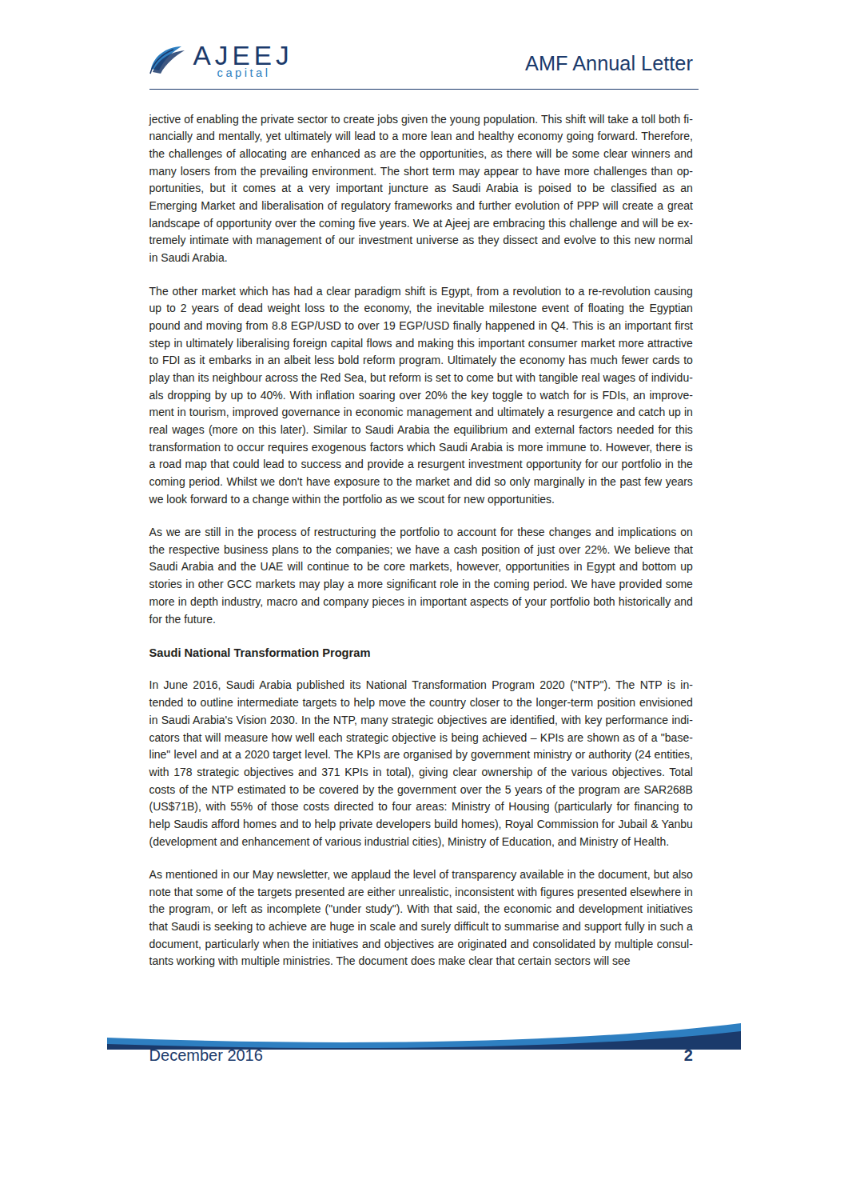AJEEJ capital
AMF Annual Letter
jective of enabling the private sector to create jobs given the young population. This shift will take a toll both financially and mentally, yet ultimately will lead to a more lean and healthy economy going forward. Therefore, the challenges of allocating are enhanced as are the opportunities, as there will be some clear winners and many losers from the prevailing environment. The short term may appear to have more challenges than opportunities, but it comes at a very important juncture as Saudi Arabia is poised to be classified as an Emerging Market and liberalisation of regulatory frameworks and further evolution of PPP will create a great landscape of opportunity over the coming five years. We at Ajeej are embracing this challenge and will be extremely intimate with management of our investment universe as they dissect and evolve to this new normal in Saudi Arabia.
The other market which has had a clear paradigm shift is Egypt, from a revolution to a re-revolution causing up to 2 years of dead weight loss to the economy, the inevitable milestone event of floating the Egyptian pound and moving from 8.8 EGP/USD to over 19 EGP/USD finally happened in Q4. This is an important first step in ultimately liberalising foreign capital flows and making this important consumer market more attractive to FDI as it embarks in an albeit less bold reform program. Ultimately the economy has much fewer cards to play than its neighbour across the Red Sea, but reform is set to come but with tangible real wages of individuals dropping by up to 40%. With inflation soaring over 20% the key toggle to watch for is FDIs, an improvement in tourism, improved governance in economic management and ultimately a resurgence and catch up in real wages (more on this later). Similar to Saudi Arabia the equilibrium and external factors needed for this transformation to occur requires exogenous factors which Saudi Arabia is more immune to. However, there is a road map that could lead to success and provide a resurgent investment opportunity for our portfolio in the coming period. Whilst we don't have exposure to the market and did so only marginally in the past few years we look forward to a change within the portfolio as we scout for new opportunities.
As we are still in the process of restructuring the portfolio to account for these changes and implications on the respective business plans to the companies; we have a cash position of just over 22%. We believe that Saudi Arabia and the UAE will continue to be core markets, however, opportunities in Egypt and bottom up stories in other GCC markets may play a more significant role in the coming period. We have provided some more in depth industry, macro and company pieces in important aspects of your portfolio both historically and for the future.
Saudi National Transformation Program
In June 2016, Saudi Arabia published its National Transformation Program 2020 ("NTP"). The NTP is intended to outline intermediate targets to help move the country closer to the longer-term position envisioned in Saudi Arabia's Vision 2030. In the NTP, many strategic objectives are identified, with key performance indicators that will measure how well each strategic objective is being achieved – KPIs are shown as of a "baseline" level and at a 2020 target level. The KPIs are organised by government ministry or authority (24 entities, with 178 strategic objectives and 371 KPIs in total), giving clear ownership of the various objectives. Total costs of the NTP estimated to be covered by the government over the 5 years of the program are SAR268B (US$71B), with 55% of those costs directed to four areas: Ministry of Housing (particularly for financing to help Saudis afford homes and to help private developers build homes), Royal Commission for Jubail & Yanbu (development and enhancement of various industrial cities), Ministry of Education, and Ministry of Health.
As mentioned in our May newsletter, we applaud the level of transparency available in the document, but also note that some of the targets presented are either unrealistic, inconsistent with figures presented elsewhere in the program, or left as incomplete ("under study"). With that said, the economic and development initiatives that Saudi is seeking to achieve are huge in scale and surely difficult to summarise and support fully in such a document, particularly when the initiatives and objectives are originated and consolidated by multiple consultants working with multiple ministries. The document does make clear that certain sectors will see
December 2016 2